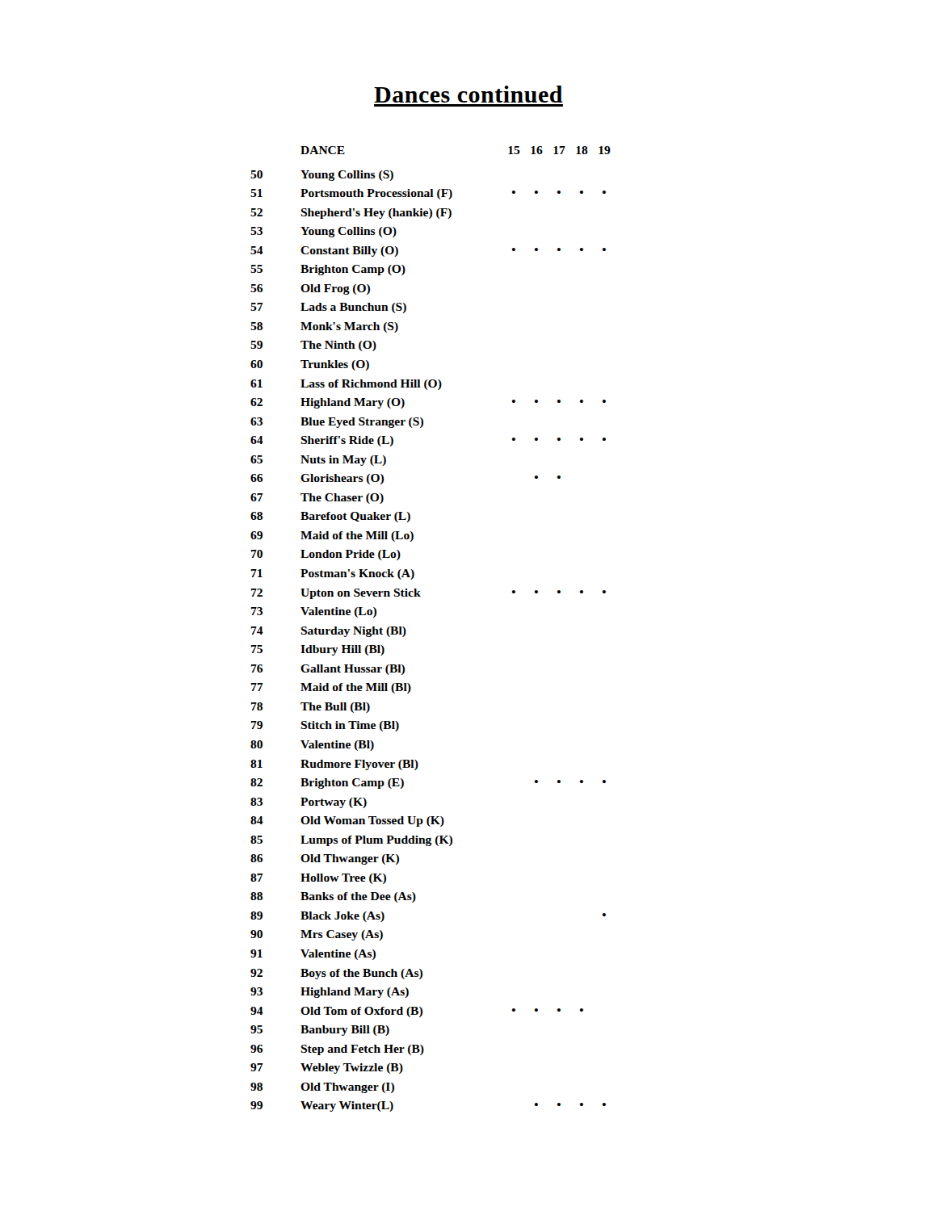Dances continued
| | DANCE | 15 | 16 | 17 | 18 | 19 |
| --- | --- | --- | --- | --- | --- | --- |
| 50 | Young Collins (S) | | | | | |
| 51 | Portsmouth Processional (F) | • | • | • | • | • |
| 52 | Shepherd's Hey (hankie) (F) | | | | | |
| 53 | Young Collins (O) | | | | | |
| 54 | Constant Billy (O) | • | • | • | • | • |
| 55 | Brighton Camp (O) | | | | | |
| 56 | Old Frog (O) | | | | | |
| 57 | Lads a Bunchun (S) | | | | | |
| 58 | Monk's March (S) | | | | | |
| 59 | The Ninth (O) | | | | | |
| 60 | Trunkles (O) | | | | | |
| 61 | Lass of Richmond Hill (O) | | | | | |
| 62 | Highland Mary (O) | • | • | • | • | • |
| 63 | Blue Eyed Stranger (S) | | | | | |
| 64 | Sheriff's Ride (L) | • | • | • | • | • |
| 65 | Nuts in May (L) | | | | | |
| 66 | Glorishears (O) | | • | • | | |
| 67 | The Chaser (O) | | | | | |
| 68 | Barefoot Quaker (L) | | | | | |
| 69 | Maid of the Mill (Lo) | | | | | |
| 70 | London Pride (Lo) | | | | | |
| 71 | Postman's Knock (A) | | | | | |
| 72 | Upton on Severn Stick | • | • | • | • | • |
| 73 | Valentine (Lo) | | | | | |
| 74 | Saturday Night (Bl) | | | | | |
| 75 | Idbury Hill (Bl) | | | | | |
| 76 | Gallant Hussar (Bl) | | | | | |
| 77 | Maid of the Mill (Bl) | | | | | |
| 78 | The Bull (Bl) | | | | | |
| 79 | Stitch in Time (Bl) | | | | | |
| 80 | Valentine (Bl) | | | | | |
| 81 | Rudmore Flyover (Bl) | | | | | |
| 82 | Brighton Camp (E) | | • | • | • | • |
| 83 | Portway (K) | | | | | |
| 84 | Old Woman Tossed Up (K) | | | | | |
| 85 | Lumps of Plum Pudding (K) | | | | | |
| 86 | Old Thwanger (K) | | | | | |
| 87 | Hollow Tree (K) | | | | | |
| 88 | Banks of the Dee (As) | | | | | |
| 89 | Black Joke (As) | | | | | • |
| 90 | Mrs Casey (As) | | | | | |
| 91 | Valentine (As) | | | | | |
| 92 | Boys of the Bunch (As) | | | | | |
| 93 | Highland Mary (As) | | | | | |
| 94 | Old Tom of Oxford (B) | • | • | • | • | |
| 95 | Banbury Bill (B) | | | | | |
| 96 | Step and Fetch Her (B) | | | | | |
| 97 | Webley Twizzle (B) | | | | | |
| 98 | Old Thwanger (I) | | | | | |
| 99 | Weary Winter(L) | | • | • | • | • |